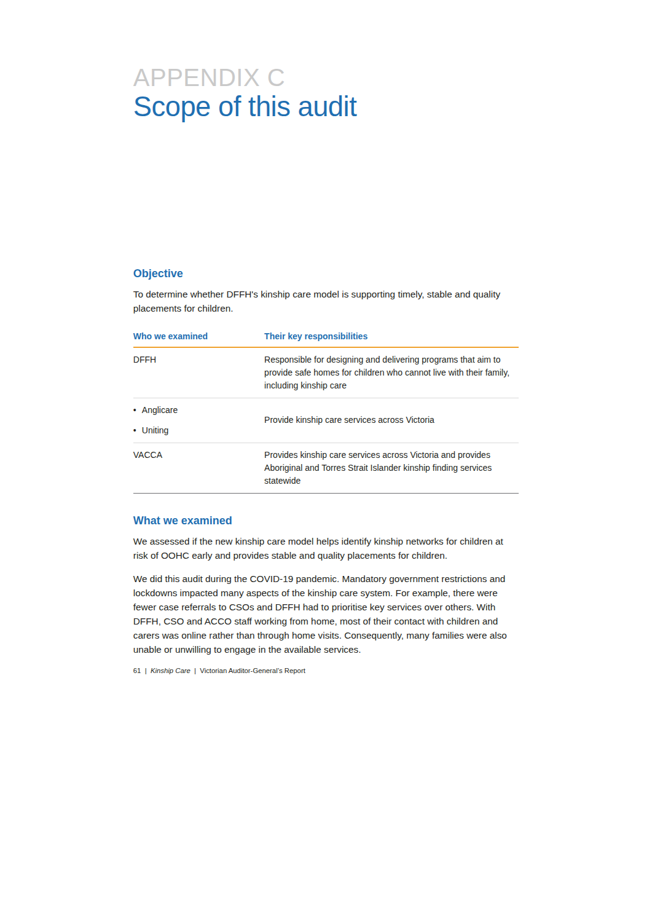APPENDIX C
Scope of this audit
Objective
To determine whether DFFH's kinship care model is supporting timely, stable and quality placements for children.
| Who we examined | Their key responsibilities |
| --- | --- |
| DFFH | Responsible for designing and delivering programs that aim to provide safe homes for children who cannot live with their family, including kinship care |
| Anglicare Uniting | Provide kinship care services across Victoria |
| VACCA | Provides kinship care services across Victoria and provides Aboriginal and Torres Strait Islander kinship finding services statewide |
What we examined
We assessed if the new kinship care model helps identify kinship networks for children at risk of OOHC early and provides stable and quality placements for children.
We did this audit during the COVID-19 pandemic. Mandatory government restrictions and lockdowns impacted many aspects of the kinship care system. For example, there were fewer case referrals to CSOs and DFFH had to prioritise key services over others. With DFFH, CSO and ACCO staff working from home, most of their contact with children and carers was online rather than through home visits. Consequently, many families were also unable or unwilling to engage in the available services.
61 | Kinship Care | Victorian Auditor-General’s Report